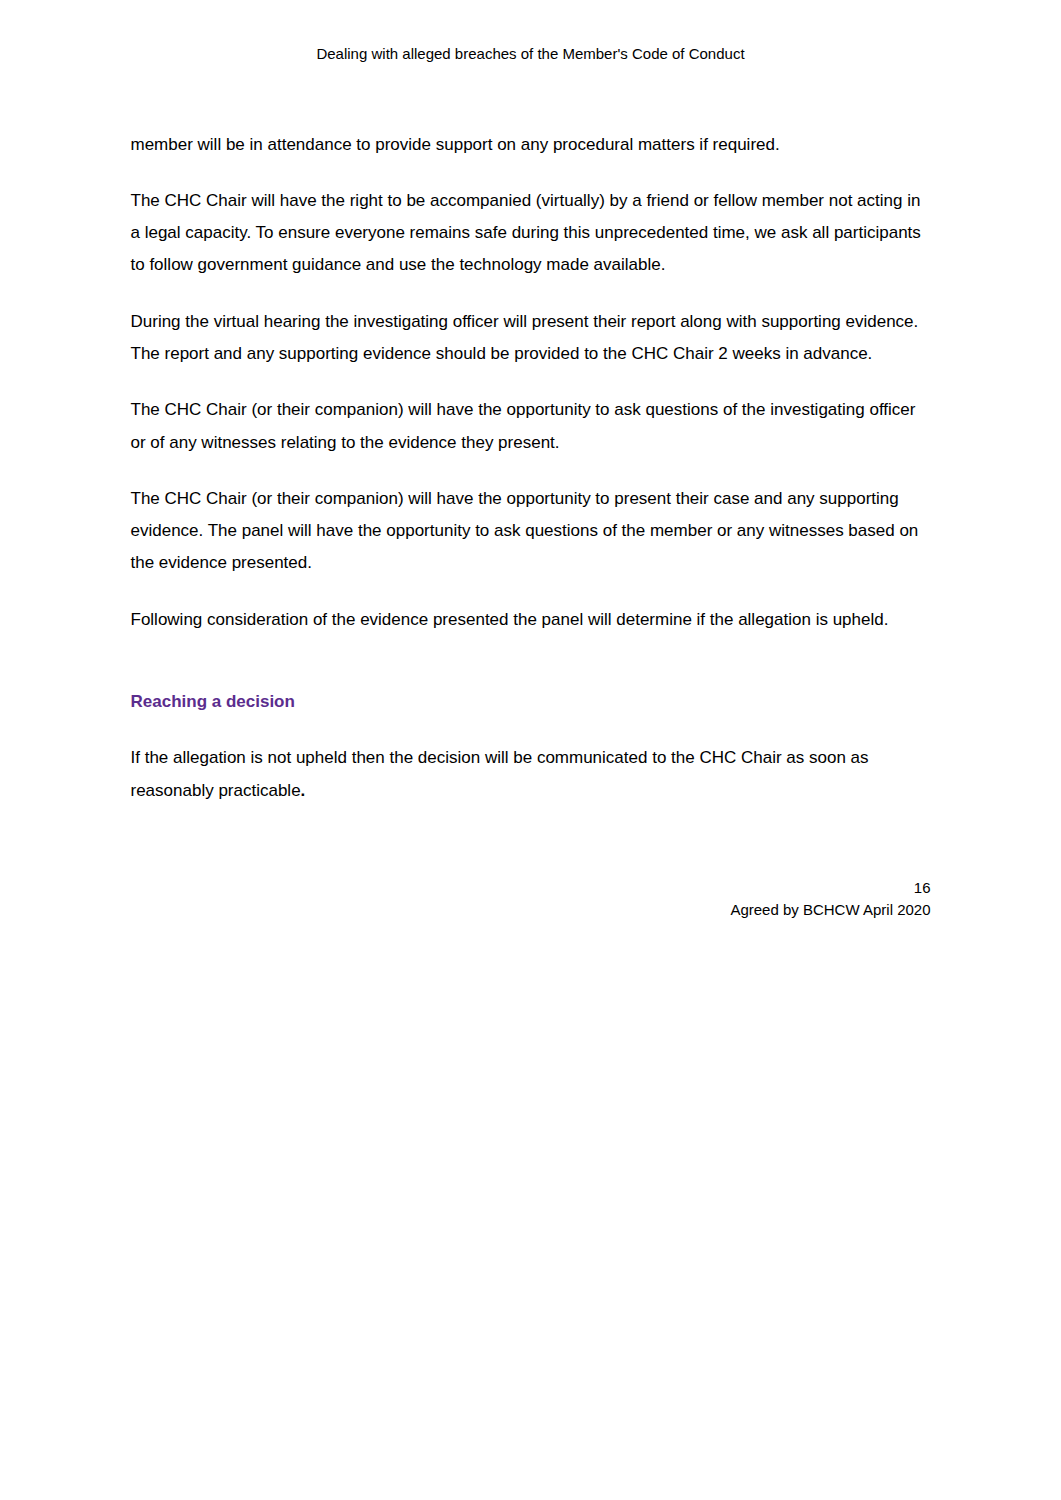Dealing with alleged breaches of the Member's Code of Conduct
member will be in attendance to provide support on any procedural matters if required.
The CHC Chair will have the right to be accompanied (virtually) by a friend or fellow member not acting in a legal capacity. To ensure everyone remains safe during this unprecedented time, we ask all participants to follow government guidance and use the technology made available.
During the virtual hearing the investigating officer will present their report along with supporting evidence. The report and any supporting evidence should be provided to the CHC Chair 2 weeks in advance.
The CHC Chair (or their companion) will have the opportunity to ask questions of the investigating officer or of any witnesses relating to the evidence they present.
The CHC Chair (or their companion) will have the opportunity to present their case and any supporting evidence. The panel will have the opportunity to ask questions of the member or any witnesses based on the evidence presented.
Following consideration of the evidence presented the panel will determine if the allegation is upheld.
Reaching a decision
If the allegation is not upheld then the decision will be communicated to the CHC Chair as soon as reasonably practicable.
16
Agreed by BCHCW April 2020